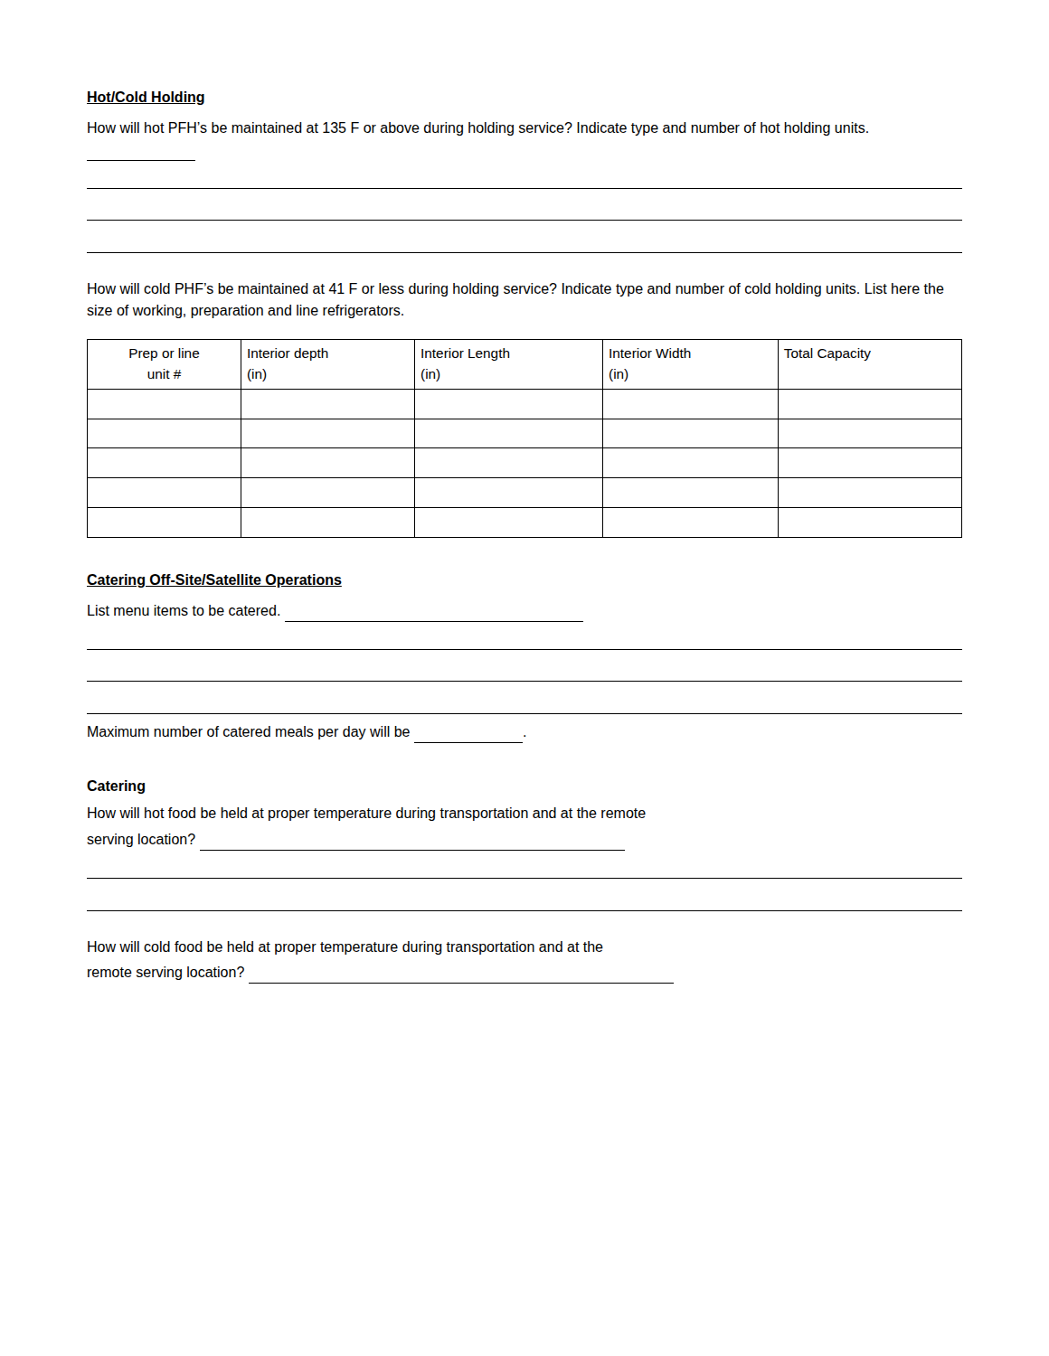Hot/Cold Holding
How will hot PFH’s be maintained at 135 F or above during holding service? Indicate type and number of hot holding units.
How will cold PHF’s be maintained at 41 F or less during holding service? Indicate type and number of cold holding units. List here the size of working, preparation and line refrigerators.
| Prep or line unit # | Interior depth (in) | Interior Length (in) | Interior Width (in) | Total Capacity |
| --- | --- | --- | --- | --- |
Catering Off-Site/Satellite Operations
List menu items to be catered.
Maximum number of catered meals per day will be .
Catering
How will hot food be held at proper temperature during transportation and at the remote
serving location?
How will cold food be held at proper temperature during transportation and at the
remote serving location?